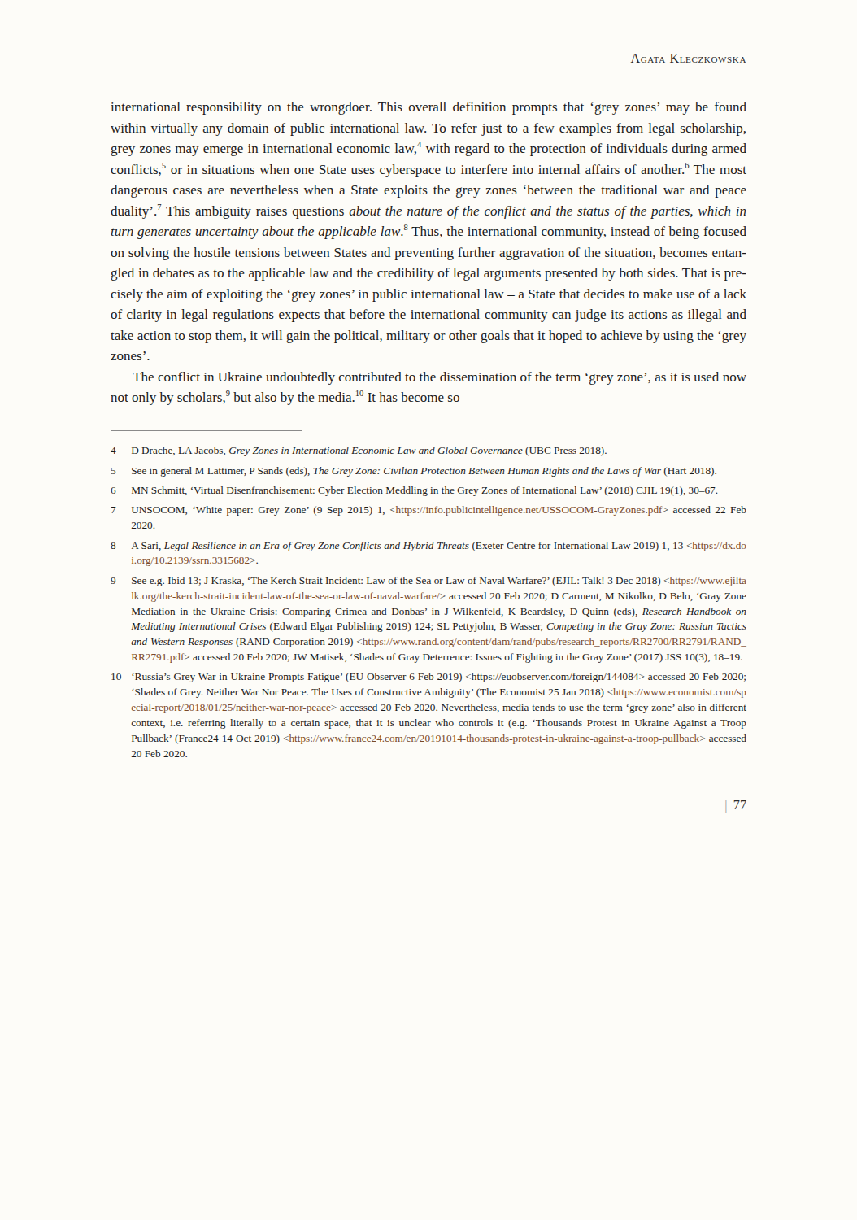Agata Kleczkowska
international responsibility on the wrongdoer. This overall definition prompts that ‘grey zones’ may be found within virtually any domain of public international law. To refer just to a few examples from legal scholarship, grey zones may emerge in international economic law,4 with regard to the protection of individuals during armed conflicts,5 or in situations when one State uses cyberspace to interfere into internal affairs of another.6 The most dangerous cases are nevertheless when a State exploits the grey zones ‘between the traditional war and peace duality’.7 This ambiguity raises questions about the nature of the conflict and the status of the parties, which in turn generates uncertainty about the applicable law.8 Thus, the international community, instead of being focused on solving the hostile tensions between States and preventing further aggravation of the situation, becomes entangled in debates as to the applicable law and the credibility of legal arguments presented by both sides. That is precisely the aim of exploiting the ‘grey zones’ in public international law – a State that decides to make use of a lack of clarity in legal regulations expects that before the international community can judge its actions as illegal and take action to stop them, it will gain the political, military or other goals that it hoped to achieve by using the ‘grey zones’.
The conflict in Ukraine undoubtedly contributed to the dissemination of the term ‘grey zone’, as it is used now not only by scholars,9 but also by the media.10 It has become so
4 D Drache, LA Jacobs, Grey Zones in International Economic Law and Global Governance (UBC Press 2018).
5 See in general M Lattimer, P Sands (eds), The Grey Zone: Civilian Protection Between Human Rights and the Laws of War (Hart 2018).
6 MN Schmitt, ‘Virtual Disenfranchisement: Cyber Election Meddling in the Grey Zones of International Law’ (2018) CJIL 19(1), 30–67.
7 UNSOCOM, ‘White paper: Grey Zone’ (9 Sep 2015) 1, <https://info.publicintelligence.net/USSOCOM-GrayZones.pdf> accessed 22 Feb 2020.
8 A Sari, Legal Resilience in an Era of Grey Zone Conflicts and Hybrid Threats (Exeter Centre for International Law 2019) 1, 13 <https://dx.doi.org/10.2139/ssrn.3315682>.
9 See e.g. Ibid 13; J Kraska, ‘The Kerch Strait Incident: Law of the Sea or Law of Naval Warfare?’ (EJIL: Talk! 3 Dec 2018) <https://www.ejiltalk.org/the-kerch-strait-incident-law-of-the-sea-or-law-of-naval-warfare/> accessed 20 Feb 2020; D Carment, M Nikolko, D Belo, ‘Gray Zone Mediation in the Ukraine Crisis: Comparing Crimea and Donbas’ in J Wilkenfeld, K Beardsley, D Quinn (eds), Research Handbook on Mediating International Crises (Edward Elgar Publishing 2019) 124; SL Pettyjohn, B Wasser, Competing in the Gray Zone: Russian Tactics and Western Responses (RAND Corporation 2019) <https://www.rand.org/content/dam/rand/pubs/research_reports/RR2700/RR2791/RAND_RR2791.pdf> accessed 20 Feb 2020; JW Matisek, ‘Shades of Gray Deterrence: Issues of Fighting in the Gray Zone’ (2017) JSS 10(3), 18–19.
10‘Russia’s Grey War in Ukraine Prompts Fatigue’ (EU Observer 6 Feb 2019) <https://euobserver.com/foreign/144084> accessed 20 Feb 2020; ‘Shades of Grey. Neither War Nor Peace. The Uses of Constructive Ambiguity’ (The Economist 25 Jan 2018) <https://www.economist.com/special-report/2018/01/25/neither-war-nor-peace> accessed 20 Feb 2020. Nevertheless, media tends to use the term ‘grey zone’ also in different context, i.e. referring literally to a certain space, that it is unclear who controls it (e.g. ‘Thousands Protest in Ukraine Against a Troop Pullback’ (France24 14 Oct 2019) <https://www.france24.com/en/20191014-thousands-protest-in-ukraine-against-a-troop-pullback> accessed 20 Feb 2020.
|77